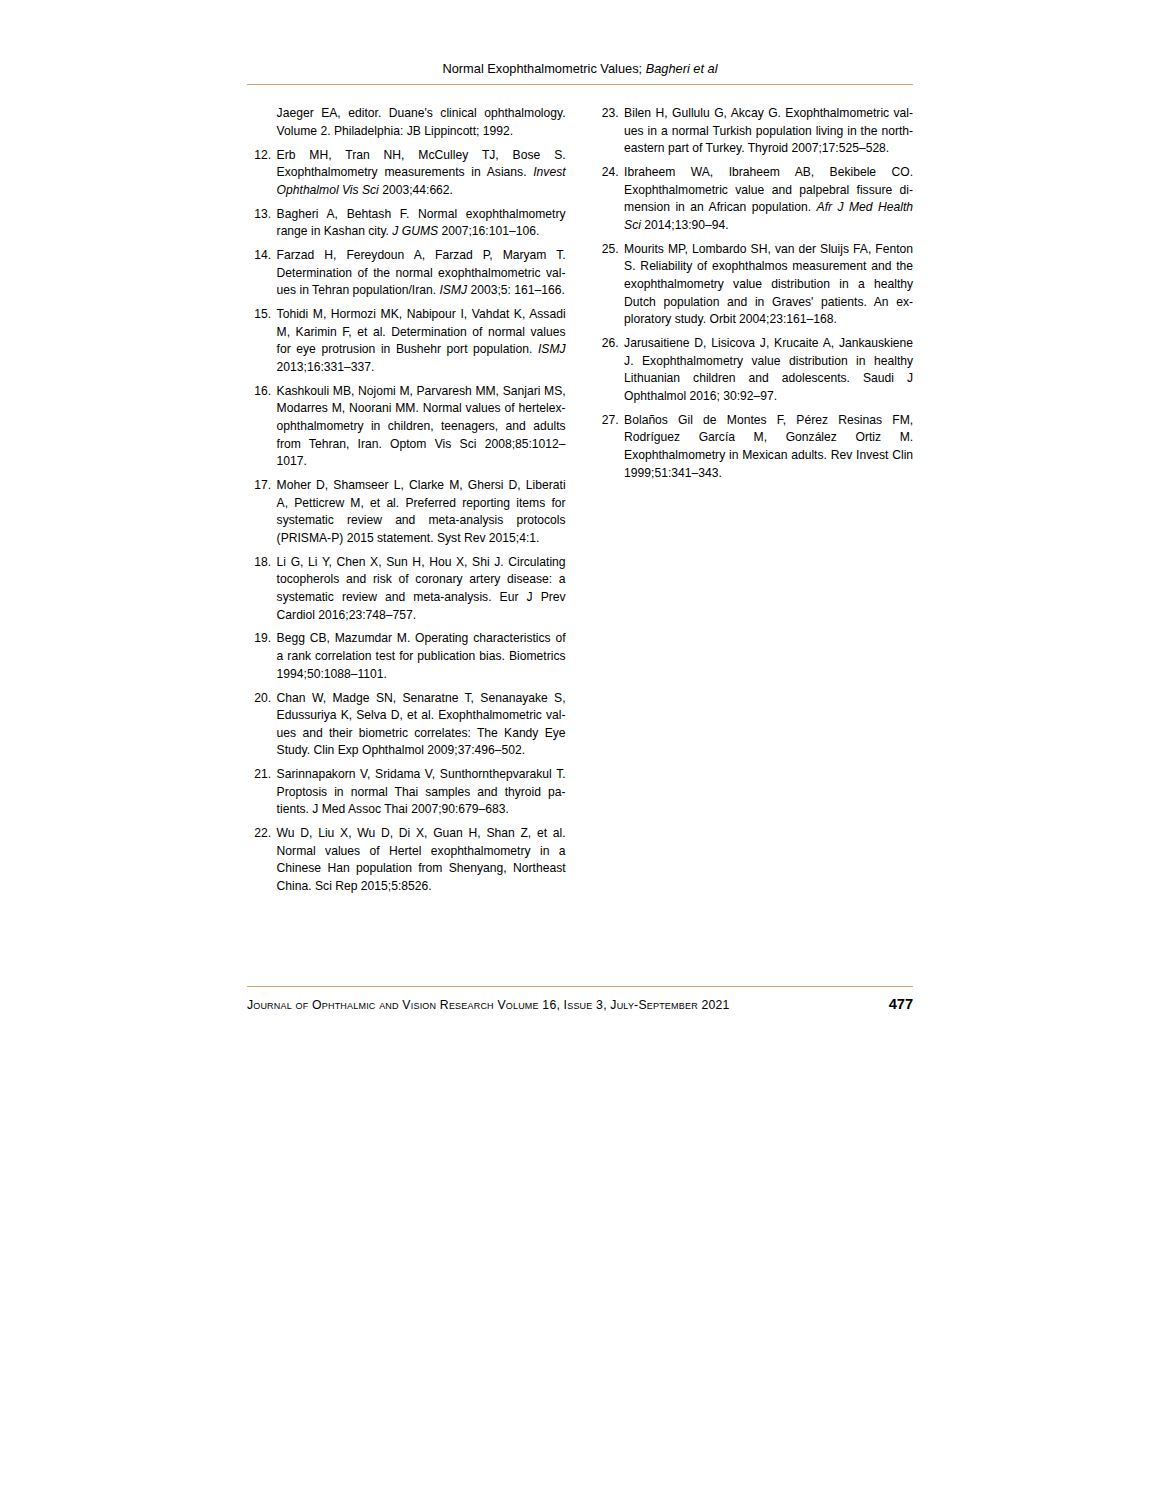Normal Exophthalmometric Values; Bagheri et al
Jaeger EA, editor. Duane's clinical ophthalmology. Volume 2. Philadelphia: JB Lippincott; 1992.
12. Erb MH, Tran NH, McCulley TJ, Bose S. Exophthalmometry measurements in Asians. Invest Ophthalmol Vis Sci 2003;44:662.
13. Bagheri A, Behtash F. Normal exophthalmometry range in Kashan city. J GUMS 2007;16:101–106.
14. Farzad H, Fereydoun A, Farzad P, Maryam T. Determination of the normal exophthalmometric values in Tehran population/Iran. ISMJ 2003;5: 161–166.
15. Tohidi M, Hormozi MK, Nabipour I, Vahdat K, Assadi M, Karimin F, et al. Determination of normal values for eye protrusion in Bushehr port population. ISMJ 2013;16:331–337.
16. Kashkouli MB, Nojomi M, Parvaresh MM, Sanjari MS, Modarres M, Noorani MM. Normal values of hertelexophthalmometry in children, teenagers, and adults from Tehran, Iran. Optom Vis Sci 2008;85:1012–1017.
17. Moher D, Shamseer L, Clarke M, Ghersi D, Liberati A, Petticrew M, et al. Preferred reporting items for systematic review and meta-analysis protocols (PRISMA-P) 2015 statement. Syst Rev 2015;4:1.
18. Li G, Li Y, Chen X, Sun H, Hou X, Shi J. Circulating tocopherols and risk of coronary artery disease: a systematic review and meta-analysis. Eur J Prev Cardiol 2016;23:748–757.
19. Begg CB, Mazumdar M. Operating characteristics of a rank correlation test for publication bias. Biometrics 1994;50:1088–1101.
20. Chan W, Madge SN, Senaratne T, Senanayake S, Edussuriya K, Selva D, et al. Exophthalmometric values and their biometric correlates: The Kandy Eye Study. Clin Exp Ophthalmol 2009;37:496–502.
21. Sarinnapakorn V, Sridama V, Sunthornthepvarakul T. Proptosis in normal Thai samples and thyroid patients. J Med Assoc Thai 2007;90:679–683.
22. Wu D, Liu X, Wu D, Di X, Guan H, Shan Z, et al. Normal values of Hertel exophthalmometry in a Chinese Han population from Shenyang, Northeast China. Sci Rep 2015;5:8526.
23. Bilen H, Gullulu G, Akcay G. Exophthalmometric values in a normal Turkish population living in the northeastern part of Turkey. Thyroid 2007;17:525–528.
24. Ibraheem WA, Ibraheem AB, Bekibele CO. Exophthalmometric value and palpebral fissure dimension in an African population. Afr J Med Health Sci 2014;13:90–94.
25. Mourits MP, Lombardo SH, van der Sluijs FA, Fenton S. Reliability of exophthalmos measurement and the exophthalmometry value distribution in a healthy Dutch population and in Graves' patients. An exploratory study. Orbit 2004;23:161–168.
26. Jarusaitiene D, Lisicova J, Krucaite A, Jankauskiene J. Exophthalmometry value distribution in healthy Lithuanian children and adolescents. Saudi J Ophthalmol 2016; 30:92–97.
27. Bolaños Gil de Montes F, Pérez Resinas FM, Rodríguez García M, González Ortiz M. Exophthalmometry in Mexican adults. Rev Invest Clin 1999;51:341–343.
Journal of Ophthalmic and Vision Research Volume 16, Issue 3, July-September 2021 477